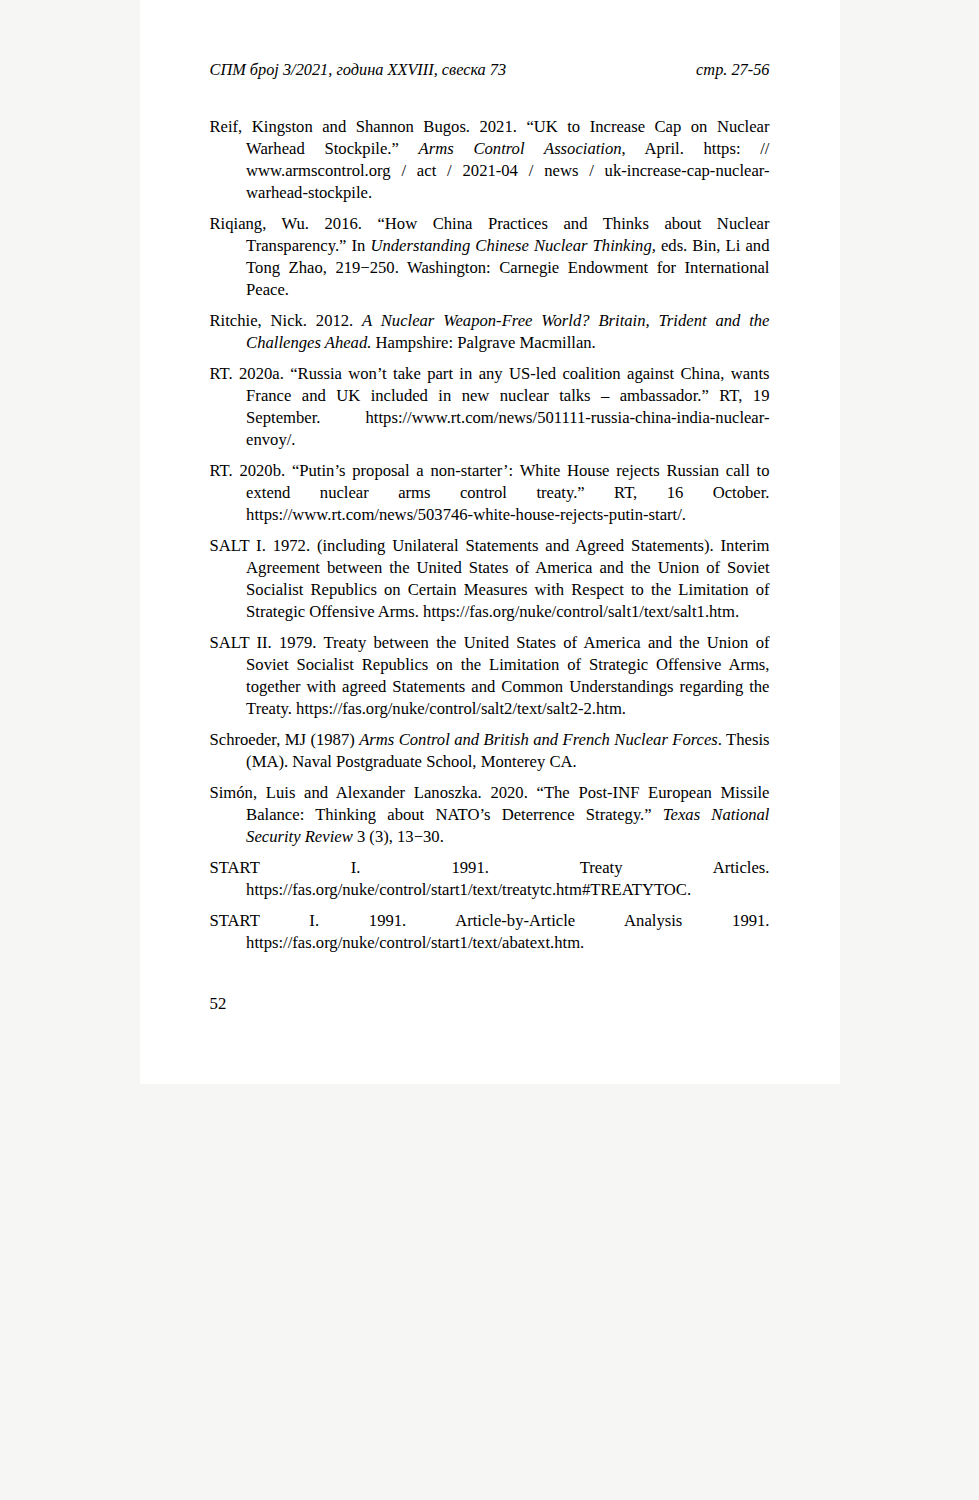СПМ број 3/2021, година XXVIII, свеска 73
стр. 27-56
Reif, Kingston and Shannon Bugos. 2021. “UK to Increase Cap on Nuclear Warhead Stockpile.” Arms Control Association, April. https: // www.armscontrol.org / act / 2021-04 / news / uk-increase-cap-nuclear-warhead-stockpile.
Riqiang, Wu. 2016. “How China Practices and Thinks about Nuclear Transparency.” In Understanding Chinese Nuclear Thinking, eds. Bin, Li and Tong Zhao, 219−250. Washington: Carnegie Endowment for International Peace.
Ritchie, Nick. 2012. A Nuclear Weapon-Free World? Britain, Trident and the Challenges Ahead. Hampshire: Palgrave Macmillan.
RT. 2020a. “Russia won’t take part in any US-led coalition against China, wants France and UK included in new nuclear talks – ambassador.” RT, 19 September. https://www.rt.com/news/501111-russia-china-india-nuclear-envoy/.
RT. 2020b. “Putin’s proposal a non-starter’: White House rejects Russian call to extend nuclear arms control treaty.” RT, 16 October. https://www.rt.com/news/503746-white-house-rejects-putin-start/.
SALT I. 1972. (including Unilateral Statements and Agreed Statements). Interim Agreement between the United States of America and the Union of Soviet Socialist Republics on Certain Measures with Respect to the Limitation of Strategic Offensive Arms. https://fas.org/nuke/control/salt1/text/salt1.htm.
SALT II. 1979. Treaty between the United States of America and the Union of Soviet Socialist Republics on the Limitation of Strategic Offensive Arms, together with agreed Statements and Common Understandings regarding the Treaty. https://fas.org/nuke/control/salt2/text/salt2-2.htm.
Schroeder, MJ (1987) Arms Control and British and French Nuclear Forces. Thesis (MA). Naval Postgraduate School, Monterey CA.
Simón, Luis and Alexander Lanoszka. 2020. “The Post-INF European Missile Balance: Thinking about NATO’s Deterrence Strategy.” Texas National Security Review 3 (3), 13−30.
START I. 1991. Treaty Articles. https://fas.org/nuke/control/start1/text/treatytc.htm#TREATYTOC.
START I. 1991. Article-by-Article Analysis 1991. https://fas.org/nuke/control/start1/text/abatext.htm.
52